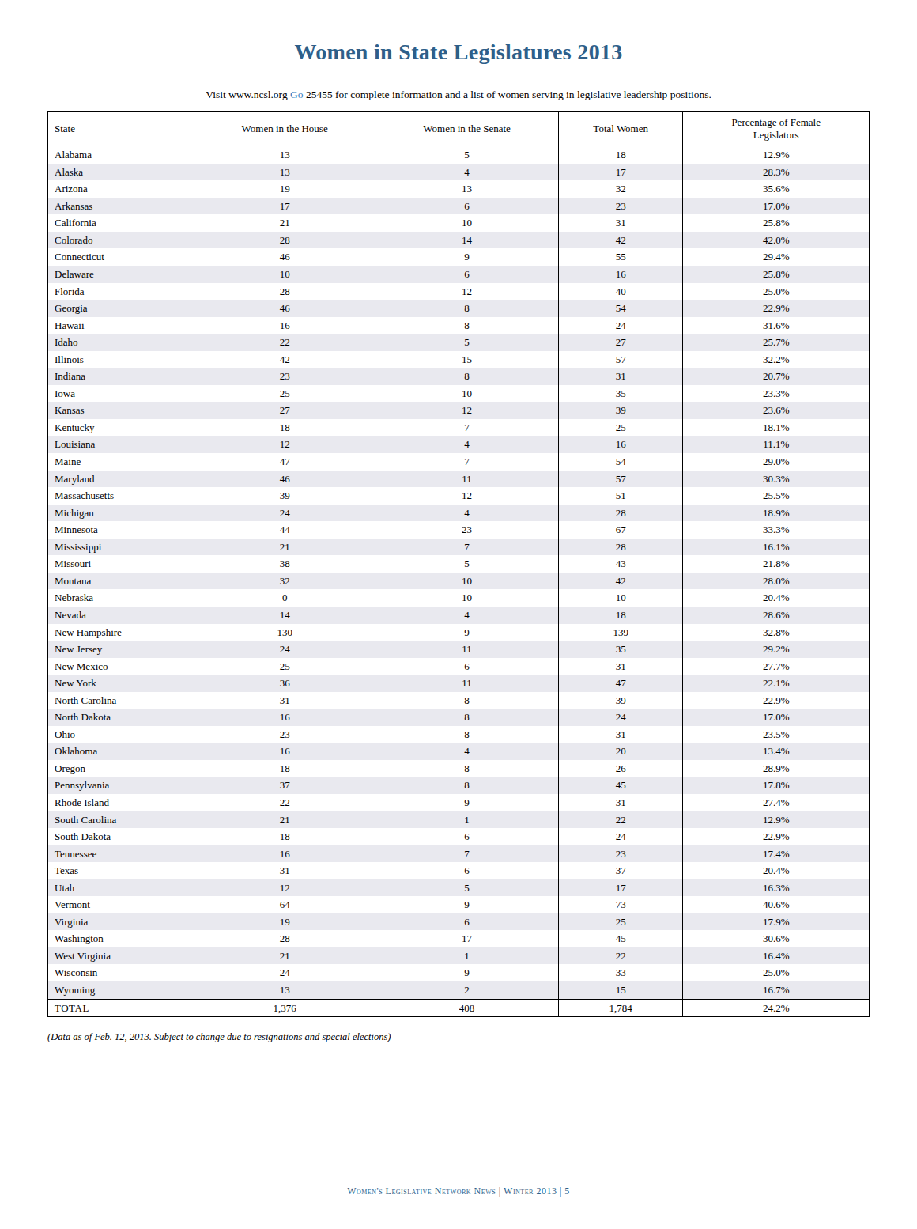Women in State Legislatures 2013
Visit www.ncsl.org Go 25455 for complete information and a list of women serving in legislative leadership positions.
| State | Women in the House | Women in the Senate | Total Women | Percentage of Female Legislators |
| --- | --- | --- | --- | --- |
| Alabama | 13 | 5 | 18 | 12.9% |
| Alaska | 13 | 4 | 17 | 28.3% |
| Arizona | 19 | 13 | 32 | 35.6% |
| Arkansas | 17 | 6 | 23 | 17.0% |
| California | 21 | 10 | 31 | 25.8% |
| Colorado | 28 | 14 | 42 | 42.0% |
| Connecticut | 46 | 9 | 55 | 29.4% |
| Delaware | 10 | 6 | 16 | 25.8% |
| Florida | 28 | 12 | 40 | 25.0% |
| Georgia | 46 | 8 | 54 | 22.9% |
| Hawaii | 16 | 8 | 24 | 31.6% |
| Idaho | 22 | 5 | 27 | 25.7% |
| Illinois | 42 | 15 | 57 | 32.2% |
| Indiana | 23 | 8 | 31 | 20.7% |
| Iowa | 25 | 10 | 35 | 23.3% |
| Kansas | 27 | 12 | 39 | 23.6% |
| Kentucky | 18 | 7 | 25 | 18.1% |
| Louisiana | 12 | 4 | 16 | 11.1% |
| Maine | 47 | 7 | 54 | 29.0% |
| Maryland | 46 | 11 | 57 | 30.3% |
| Massachusetts | 39 | 12 | 51 | 25.5% |
| Michigan | 24 | 4 | 28 | 18.9% |
| Minnesota | 44 | 23 | 67 | 33.3% |
| Mississippi | 21 | 7 | 28 | 16.1% |
| Missouri | 38 | 5 | 43 | 21.8% |
| Montana | 32 | 10 | 42 | 28.0% |
| Nebraska | 0 | 10 | 10 | 20.4% |
| Nevada | 14 | 4 | 18 | 28.6% |
| New Hampshire | 130 | 9 | 139 | 32.8% |
| New Jersey | 24 | 11 | 35 | 29.2% |
| New Mexico | 25 | 6 | 31 | 27.7% |
| New York | 36 | 11 | 47 | 22.1% |
| North Carolina | 31 | 8 | 39 | 22.9% |
| North Dakota | 16 | 8 | 24 | 17.0% |
| Ohio | 23 | 8 | 31 | 23.5% |
| Oklahoma | 16 | 4 | 20 | 13.4% |
| Oregon | 18 | 8 | 26 | 28.9% |
| Pennsylvania | 37 | 8 | 45 | 17.8% |
| Rhode Island | 22 | 9 | 31 | 27.4% |
| South Carolina | 21 | 1 | 22 | 12.9% |
| South Dakota | 18 | 6 | 24 | 22.9% |
| Tennessee | 16 | 7 | 23 | 17.4% |
| Texas | 31 | 6 | 37 | 20.4% |
| Utah | 12 | 5 | 17 | 16.3% |
| Vermont | 64 | 9 | 73 | 40.6% |
| Virginia | 19 | 6 | 25 | 17.9% |
| Washington | 28 | 17 | 45 | 30.6% |
| West Virginia | 21 | 1 | 22 | 16.4% |
| Wisconsin | 24 | 9 | 33 | 25.0% |
| Wyoming | 13 | 2 | 15 | 16.7% |
| TOTAL | 1,376 | 408 | 1,784 | 24.2% |
(Data as of Feb. 12, 2013. Subject to change due to resignations and special elections)
Women's Legislative Network News | Winter 2013 | 5